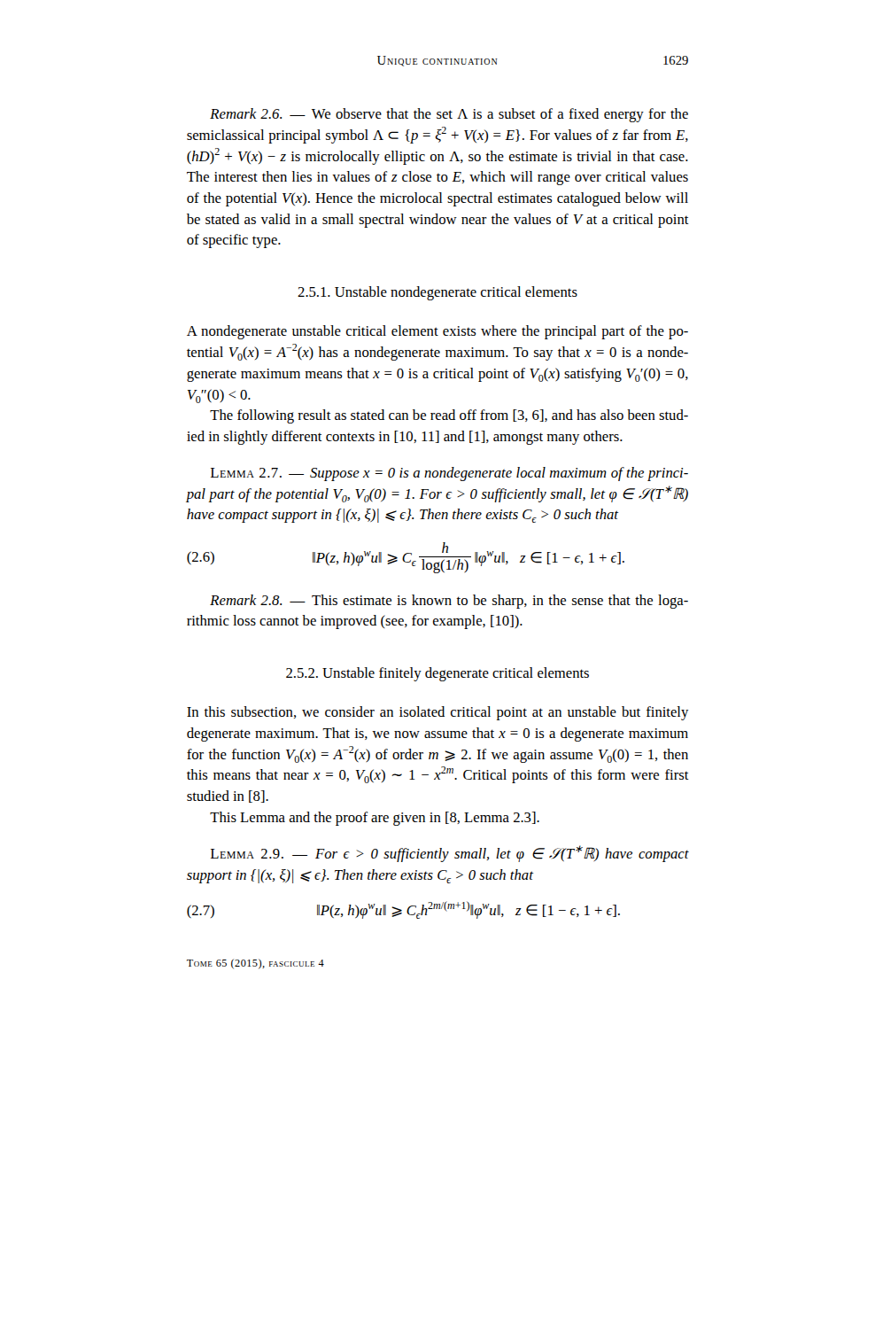Unique continuation 1629
Remark 2.6. — We observe that the set Λ is a subset of a fixed energy for the semiclassical principal symbol Λ ⊂ {p = ξ2 + V(x) = E}. For values of z far from E, (hD)2 + V(x) − z is microlocally elliptic on Λ, so the estimate is trivial in that case. The interest then lies in values of z close to E, which will range over critical values of the potential V(x). Hence the microlocal spectral estimates catalogued below will be stated as valid in a small spectral window near the values of V at a critical point of specific type.
2.5.1. Unstable nondegenerate critical elements
A nondegenerate unstable critical element exists where the principal part of the potential V0(x) = A−2(x) has a nondegenerate maximum. To say that x = 0 is a nondegenerate maximum means that x = 0 is a critical point of V0(x) satisfying V0′(0) = 0, V0″(0) < 0.
The following result as stated can be read off from [3, 6], and has also been studied in slightly different contexts in [10, 11] and [1], amongst many others.
Lemma 2.7. — Suppose x = 0 is a nondegenerate local maximum of the principal part of the potential V0, V0(0) = 1. For ϵ > 0 sufficiently small, let φ ∈ 𝒮(T∗ℝ) have compact support in {|(x, ξ)| ⩽ ϵ}. Then there exists Cϵ > 0 such that
(2.6) ‖P(z, h)φwu‖ ⩾ Cϵhlog(1/h)‖φwu‖, z ∈ [1 − ϵ, 1 + ϵ].
Remark 2.8. — This estimate is known to be sharp, in the sense that the logarithmic loss cannot be improved (see, for example, [10]).
2.5.2. Unstable finitely degenerate critical elements
In this subsection, we consider an isolated critical point at an unstable but finitely degenerate maximum. That is, we now assume that x = 0 is a degenerate maximum for the function V0(x) = A−2(x) of order m ⩾ 2. If we again assume V0(0) = 1, then this means that near x = 0, V0(x) ∼ 1 − x2m. Critical points of this form were first studied in [8].
This Lemma and the proof are given in [8, Lemma 2.3].
Lemma 2.9. — For ϵ > 0 sufficiently small, let φ ∈ 𝒮(T∗ℝ) have compact support in {|(x, ξ)| ⩽ ϵ}. Then there exists Cϵ > 0 such that
(2.7) ‖P(z, h)φwu‖ ⩾ Cϵh2m/(m+1)‖φwu‖, z ∈ [1 − ϵ, 1 + ϵ].
Tome 65 (2015), fascicule 4